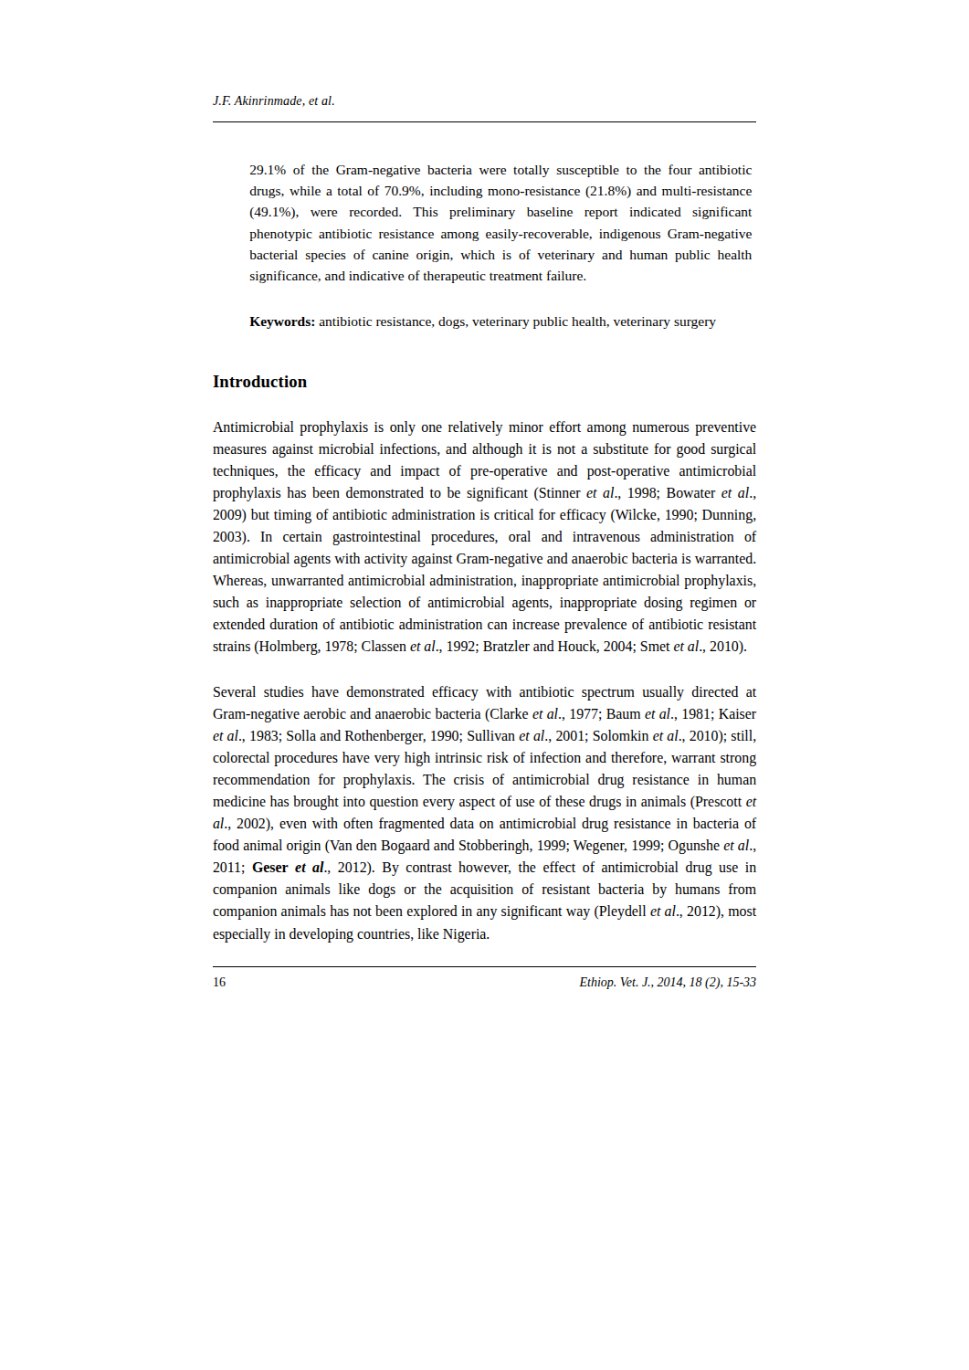J.F. Akinrinmade, et al.
29.1% of the Gram-negative bacteria were totally susceptible to the four antibiotic drugs, while a total of 70.9%, including mono-resistance (21.8%) and multi-resistance (49.1%), were recorded. This preliminary baseline report indicated significant phenotypic antibiotic resistance among easily-recoverable, indigenous Gram-negative bacterial species of canine origin, which is of veterinary and human public health significance, and indicative of therapeutic treatment failure.
Keywords: antibiotic resistance, dogs, veterinary public health, veterinary surgery
Introduction
Antimicrobial prophylaxis is only one relatively minor effort among numerous preventive measures against microbial infections, and although it is not a substitute for good surgical techniques, the efficacy and impact of pre-operative and post-operative antimicrobial prophylaxis has been demonstrated to be significant (Stinner et al., 1998; Bowater et al., 2009) but timing of antibiotic administration is critical for efficacy (Wilcke, 1990; Dunning, 2003). In certain gastrointestinal procedures, oral and intravenous administration of antimicrobial agents with activity against Gram-negative and anaerobic bacteria is warranted. Whereas, unwarranted antimicrobial administration, inappropriate antimicrobial prophylaxis, such as inappropriate selection of antimicrobial agents, inappropriate dosing regimen or extended duration of antibiotic administration can increase prevalence of antibiotic resistant strains (Holmberg, 1978; Classen et al., 1992; Bratzler and Houck, 2004; Smet et al., 2010).
Several studies have demonstrated efficacy with antibiotic spectrum usually directed at Gram-negative aerobic and anaerobic bacteria (Clarke et al., 1977; Baum et al., 1981; Kaiser et al., 1983; Solla and Rothenberger, 1990; Sullivan et al., 2001; Solomkin et al., 2010); still, colorectal procedures have very high intrinsic risk of infection and therefore, warrant strong recommendation for prophylaxis. The crisis of antimicrobial drug resistance in human medicine has brought into question every aspect of use of these drugs in animals (Prescott et al., 2002), even with often fragmented data on antimicrobial drug resistance in bacteria of food animal origin (Van den Bogaard and Stobberingh, 1999; Wegener, 1999; Ogunshe et al., 2011; Geser et al., 2012). By contrast however, the effect of antimicrobial drug use in companion animals like dogs or the acquisition of resistant bacteria by humans from companion animals has not been explored in any significant way (Pleydell et al., 2012), most especially in developing countries, like Nigeria.
16 Ethiop. Vet. J., 2014, 18 (2), 15-33